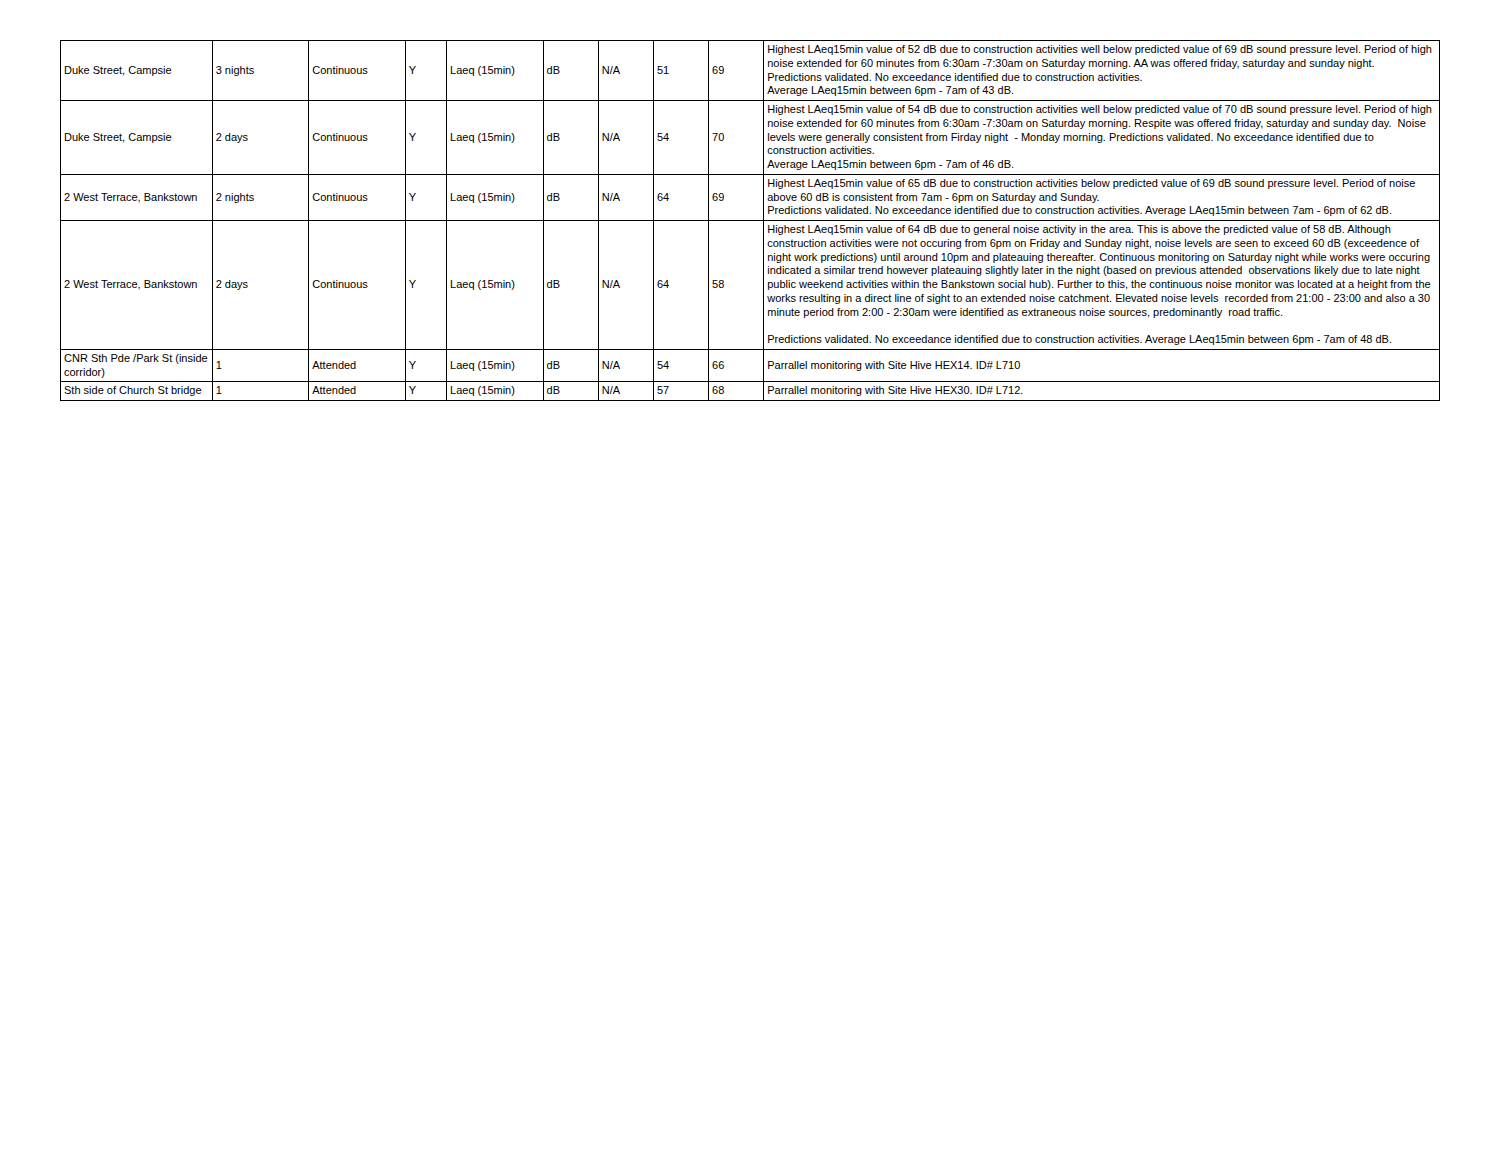| Duke Street, Campsie | 3 nights | Continuous | Y | Laeq (15min) | dB | N/A | 51 | 69 | Highest LAeq15min value of 52 dB due to construction activities well below predicted value of 69 dB sound pressure level. Period of high noise extended for 60 minutes from 6:30am -7:30am on Saturday morning. AA was offered friday, saturday and sunday night. Predictions validated. No exceedance identified due to construction activities. Average LAeq15min between 6pm - 7am of 43 dB. |
| Duke Street, Campsie | 2 days | Continuous | Y | Laeq (15min) | dB | N/A | 54 | 70 | Highest LAeq15min value of 54 dB due to construction activities well below predicted value of 70 dB sound pressure level. Period of high noise extended for 60 minutes from 6:30am -7:30am on Saturday morning. Respite was offered friday, saturday and sunday day. Noise levels were generally consistent from Firday night - Monday morning. Predictions validated. No exceedance identified due to construction activities. Average LAeq15min between 6pm - 7am of 46 dB. |
| 2 West Terrace, Bankstown | 2 nights | Continuous | Y | Laeq (15min) | dB | N/A | 64 | 69 | Highest LAeq15min value of 65 dB due to construction activities below predicted value of 69 dB sound pressure level. Period of noise above 60 dB is consistent from 7am - 6pm on Saturday and Sunday. Predictions validated. No exceedance identified due to construction activities. Average LAeq15min between 7am - 6pm of 62 dB. |
| 2 West Terrace, Bankstown | 2 days | Continuous | Y | Laeq (15min) | dB | N/A | 64 | 58 | Highest LAeq15min value of 64 dB due to general noise activity in the area. This is above the predicted value of 58 dB. Although construction activities were not occuring from 6pm on Friday and Sunday night, noise levels are seen to exceed 60 dB (exceedence of night work predictions) until around 10pm and plateauing thereafter. Continuous monitoring on Saturday night while works were occuring indicated a similar trend however plateauing slightly later in the night (based on previous attended observations likely due to late night public weekend activities within the Bankstown social hub). Further to this, the continuous noise monitor was located at a height from the works resulting in a direct line of sight to an extended noise catchment. Elevated noise levels recorded from 21:00 - 23:00 and also a 30 minute period from 2:00 - 2:30am were identified as extraneous noise sources, predominantly road traffic. Predictions validated. No exceedance identified due to construction activities. Average LAeq15min between 6pm - 7am of 48 dB. |
| CNR Sth Pde /Park St (inside corridor) | 1 | Attended | Y | Laeq (15min) | dB | N/A | 54 | 66 | Parrallel monitoring with Site Hive HEX14. ID# L710 |
| Sth side of Church St bridge | 1 | Attended | Y | Laeq (15min) | dB | N/A | 57 | 68 | Parrallel monitoring with Site Hive HEX30. ID# L712. |